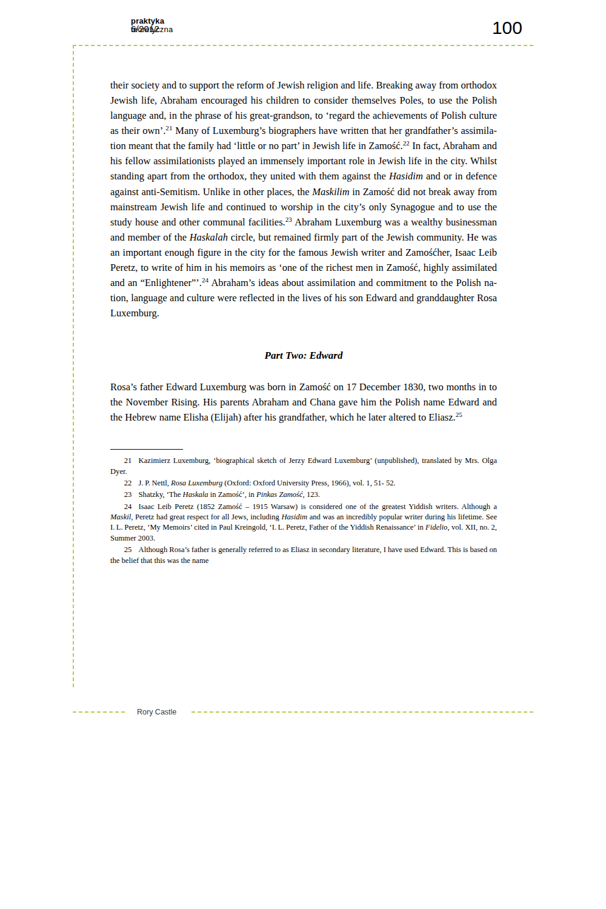praktyka
teoretyczna
6/2012
100
their society and to support the reform of Jewish religion and life. Breaking away from orthodox Jewish life, Abraham encouraged his children to consider themselves Poles, to use the Polish language and, in the phrase of his great-grandson, to ‘regard the achievements of Polish culture as their own’.21 Many of Luxemburg’s biographers have written that her grandfather’s assimilation meant that the family had ‘little or no part’ in Jewish life in Zamość.22 In fact, Abraham and his fellow assimilationists played an immensely important role in Jewish life in the city. Whilst standing apart from the orthodox, they united with them against the Hasidim and or in defence against anti-Semitism. Unlike in other places, the Maskilim in Zamość did not break away from mainstream Jewish life and continued to worship in the city’s only Synagogue and to use the study house and other communal facilities.23 Abraham Luxemburg was a wealthy businessman and member of the Haskalah circle, but remained firmly part of the Jewish community. He was an important enough figure in the city for the famous Jewish writer and Zamośćher, Isaac Leib Peretz, to write of him in his memoirs as ‘one of the richest men in Zamość, highly assimilated and an “Enlightener”’.24 Abraham’s ideas about assimilation and commitment to the Polish nation, language and culture were reflected in the lives of his son Edward and granddaughter Rosa Luxemburg.
Part Two: Edward
Rosa’s father Edward Luxemburg was born in Zamość on 17 December 1830, two months in to the November Rising. His parents Abraham and Chana gave him the Polish name Edward and the Hebrew name Elisha (Elijah) after his grandfather, which he later altered to Eliasz.25
21 Kazimierz Luxemburg, ‘biographical sketch of Jerzy Edward Luxemburg’ (unpublished), translated by Mrs. Olga Dyer.
22 J. P. Nettl, Rosa Luxemburg (Oxford: Oxford University Press, 1966), vol. 1, 51- 52.
23 Shatzky, ‘The Haskala in Zamość’, in Pinkas Zamość, 123.
24 Isaac Leib Peretz (1852 Zamość – 1915 Warsaw) is considered one of the greatest Yiddish writers. Although a Maskil, Peretz had great respect for all Jews, including Hasidim and was an incredibly popular writer during his lifetime. See I. L. Peretz, ‘My Memoirs’ cited in Paul Kreingold, ‘I. L. Peretz, Father of the Yiddish Renaissance’ in Fidelio, vol. XII, no. 2, Summer 2003.
25 Although Rosa’s father is generally referred to as Eliasz in secondary literature, I have used Edward. This is based on the belief that this was the name
Rory Castle